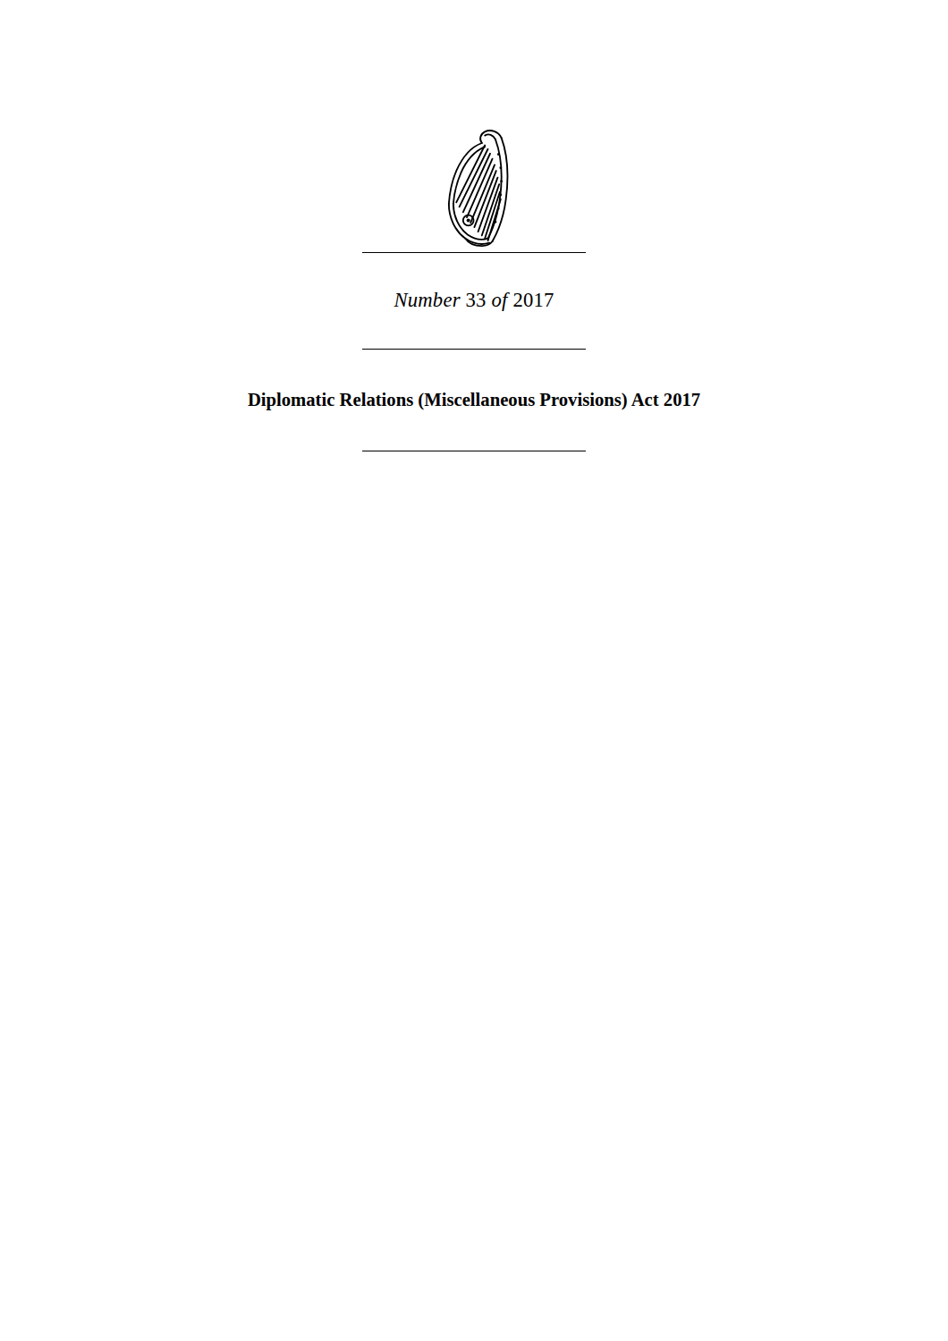Number 33 of 2017
Diplomatic Relations (Miscellaneous Provisions) Act 2017